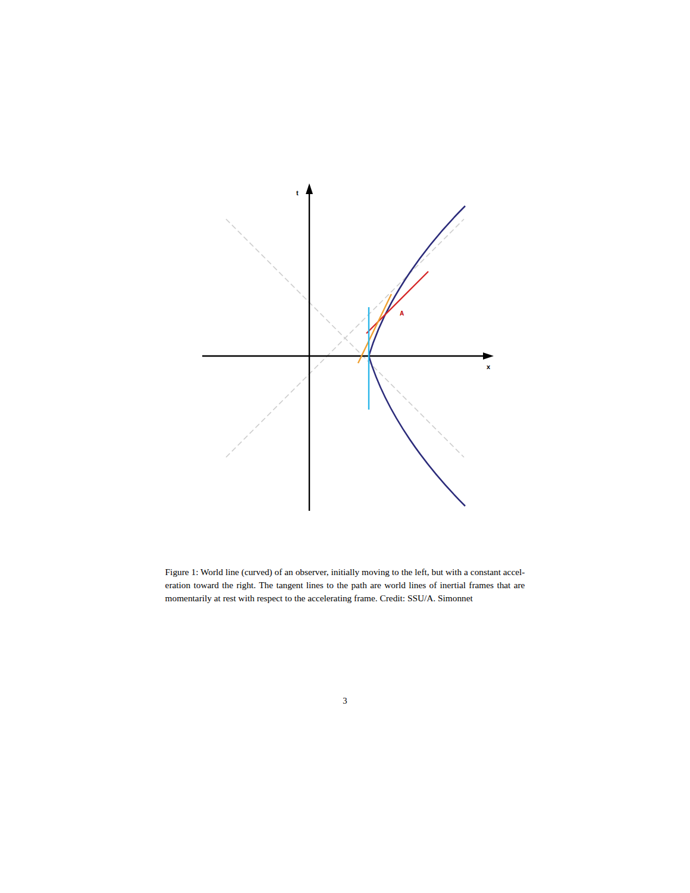t x A
Figure 1: World line (curved) of an observer, initially moving to the left, but with a constant acceleration toward the right. The tangent lines to the path are world lines of inertial frames that are momentarily at rest with respect to the accelerating frame. Credit: SSU/A. Simonnet
3